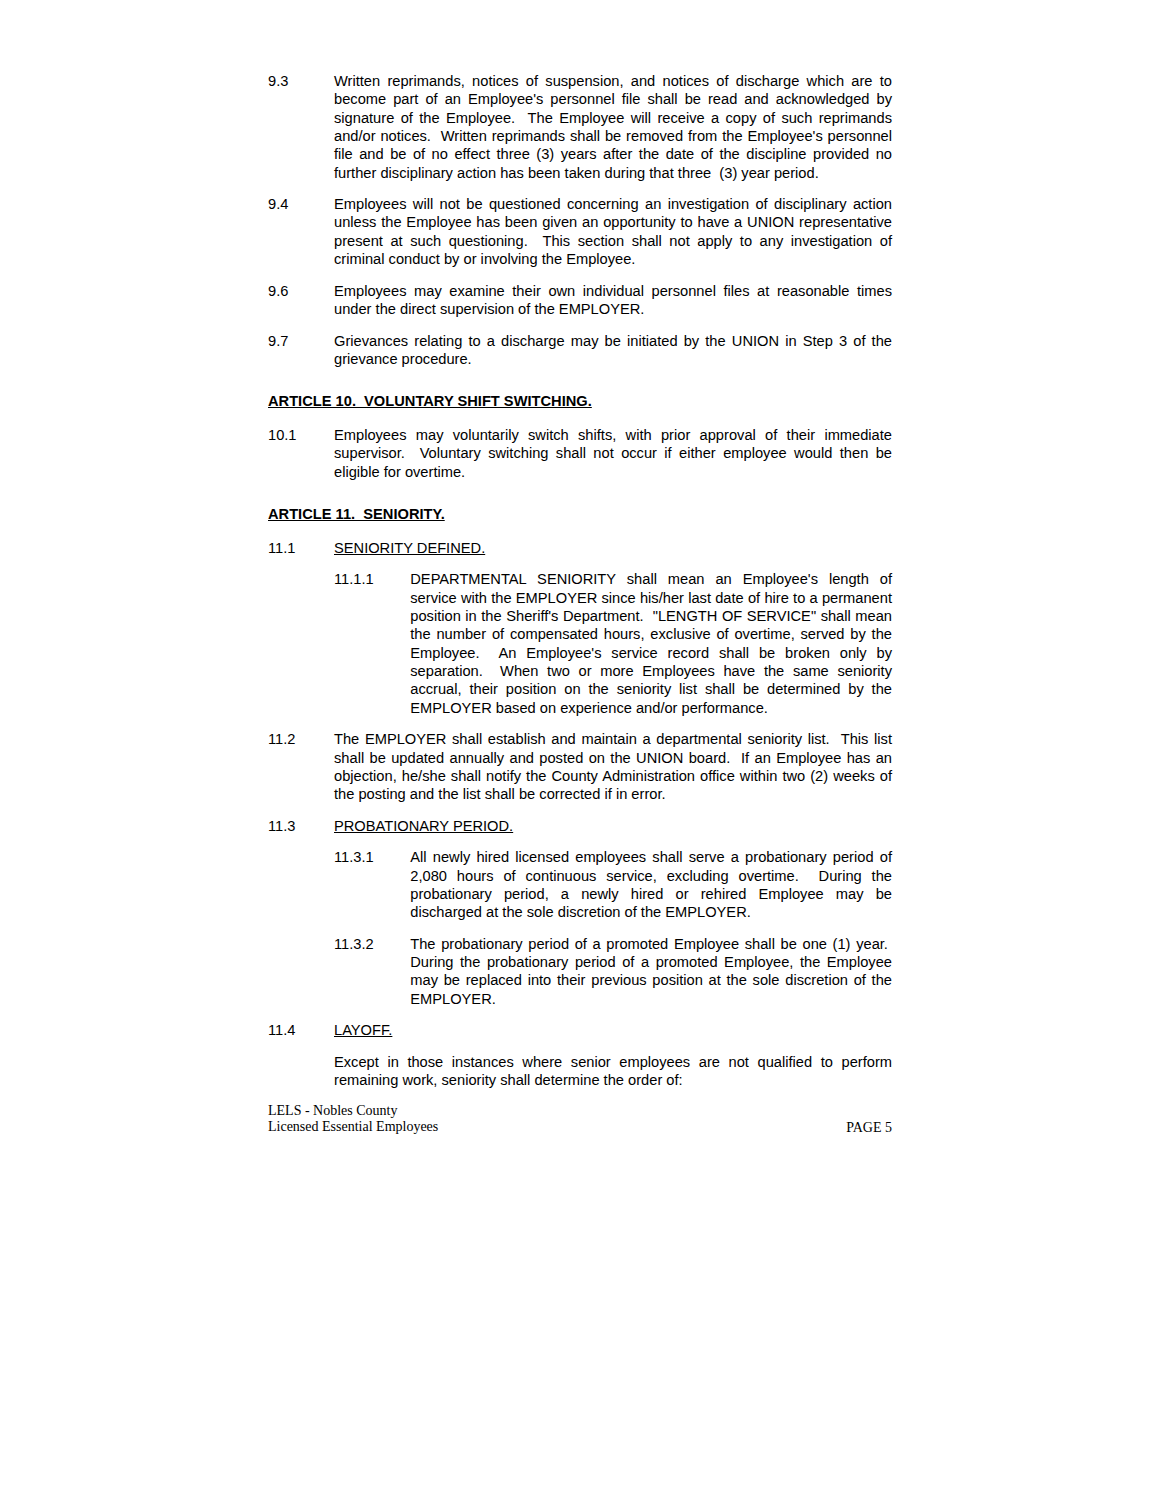9.3
Written reprimands, notices of suspension, and notices of discharge which are to become part of an Employee's personnel file shall be read and acknowledged by signature of the Employee. The Employee will receive a copy of such reprimands and/or notices. Written reprimands shall be removed from the Employee's personnel file and be of no effect three (3) years after the date of the discipline provided no further disciplinary action has been taken during that three (3) year period.
9.4
Employees will not be questioned concerning an investigation of disciplinary action unless the Employee has been given an opportunity to have a UNION representative present at such questioning. This section shall not apply to any investigation of criminal conduct by or involving the Employee.
9.6
Employees may examine their own individual personnel files at reasonable times under the direct supervision of the EMPLOYER.
9.7
Grievances relating to a discharge may be initiated by the UNION in Step 3 of the grievance procedure.
ARTICLE 10. VOLUNTARY SHIFT SWITCHING.
10.1
Employees may voluntarily switch shifts, with prior approval of their immediate supervisor. Voluntary switching shall not occur if either employee would then be eligible for overtime.
ARTICLE 11. SENIORITY.
11.1
SENIORITY DEFINED.
11.1.1
DEPARTMENTAL SENIORITY shall mean an Employee's length of service with the EMPLOYER since his/her last date of hire to a permanent position in the Sheriff's Department. "LENGTH OF SERVICE" shall mean the number of compensated hours, exclusive of overtime, served by the Employee. An Employee's service record shall be broken only by separation. When two or more Employees have the same seniority accrual, their position on the seniority list shall be determined by the EMPLOYER based on experience and/or performance.
11.2
The EMPLOYER shall establish and maintain a departmental seniority list. This list shall be updated annually and posted on the UNION board. If an Employee has an objection, he/she shall notify the County Administration office within two (2) weeks of the posting and the list shall be corrected if in error.
11.3
PROBATIONARY PERIOD.
11.3.1
All newly hired licensed employees shall serve a probationary period of 2,080 hours of continuous service, excluding overtime. During the probationary period, a newly hired or rehired Employee may be discharged at the sole discretion of the EMPLOYER.
11.3.2
The probationary period of a promoted Employee shall be one (1) year. During the probationary period of a promoted Employee, the Employee may be replaced into their previous position at the sole discretion of the EMPLOYER.
11.4
LAYOFF.
Except in those instances where senior employees are not qualified to perform remaining work, seniority shall determine the order of:
LELS - Nobles County
Licensed Essential Employees
PAGE 5